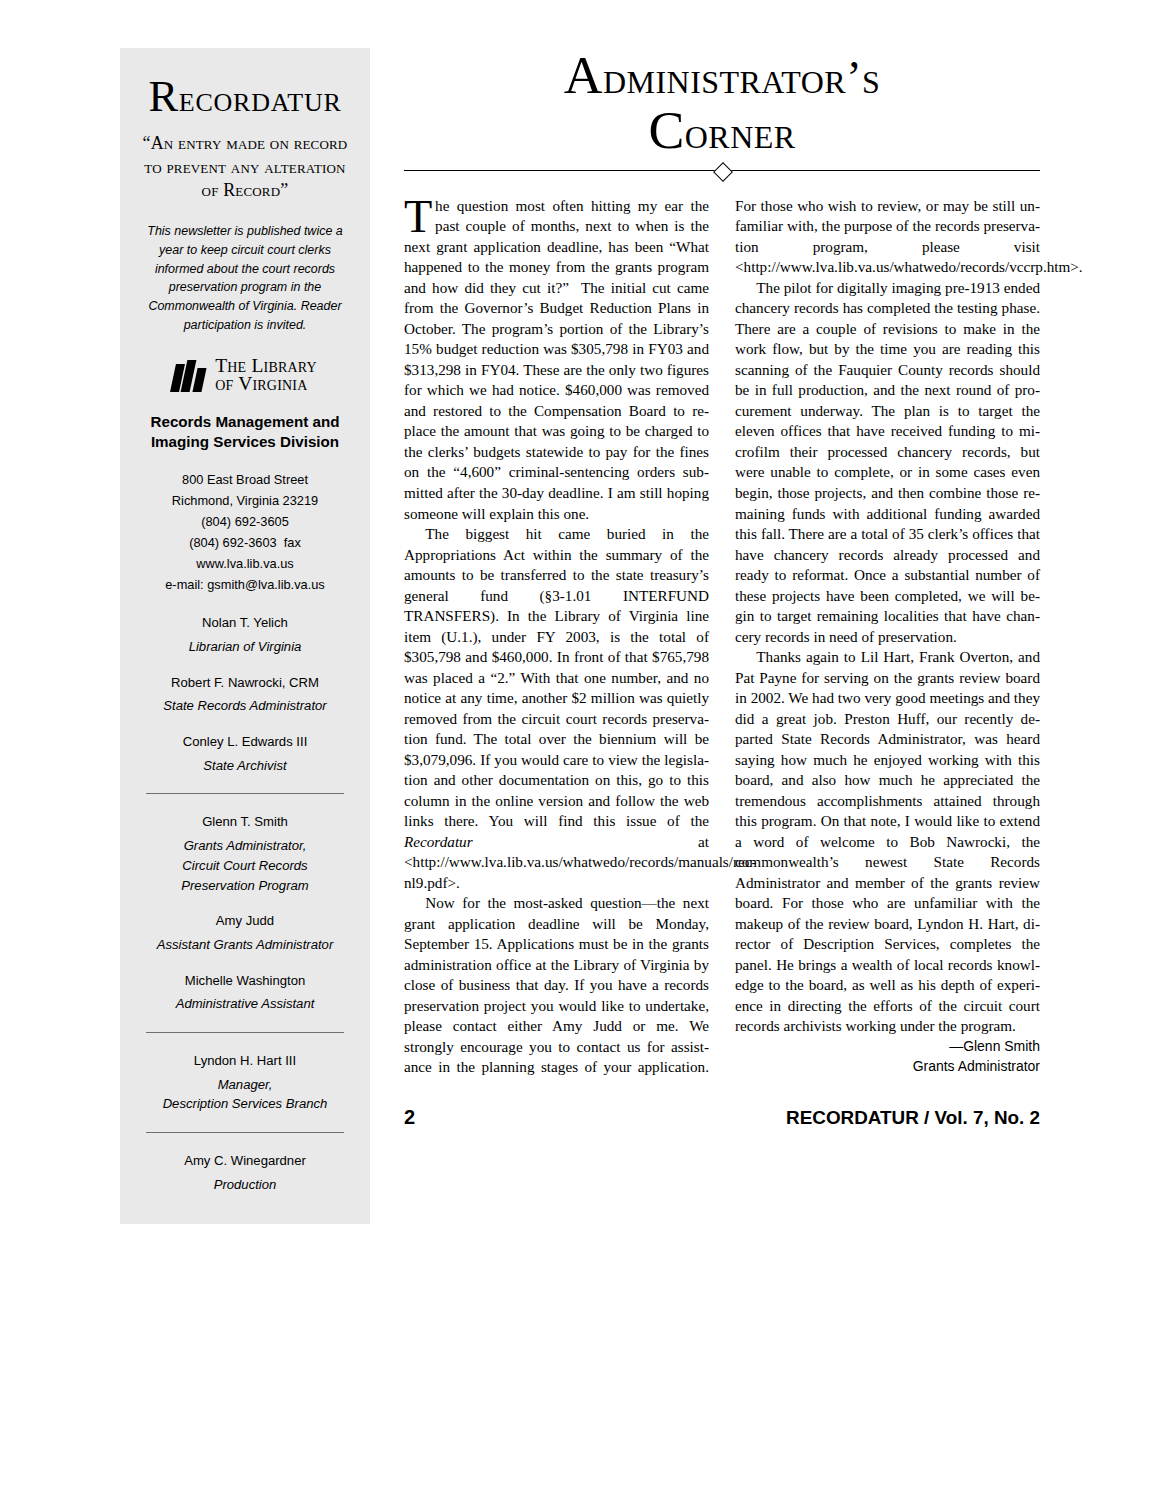Recordatur
“An entry made on record to prevent any alteration of Record”
This newsletter is published twice a year to keep circuit court clerks informed about the court records preservation program in the Commonwealth of Virginia. Reader participation is invited.
The Library of Virginia
Records Management and
Imaging Services Division
800 East Broad Street
Richmond, Virginia 23219
(804) 692-3605
(804) 692-3603 fax
www.lva.lib.va.us
e-mail: gsmith@lva.lib.va.us
Nolan T. Yelich
Librarian of Virginia
Robert F. Nawrocki, CRM
State Records Administrator
Conley L. Edwards III
State Archivist
Glenn T. Smith
Grants Administrator,
Circuit Court Records
Preservation Program
Amy Judd
Assistant Grants Administrator
Michelle Washington
Administrative Assistant
Lyndon H. Hart III
Manager,
Description Services Branch
Amy C. Winegardner
Production
Administrator’s
Corner
The question most often hitting my ear the past couple of months, next to when is the next grant application deadline, has been “What happened to the money from the grants program and how did they cut it?” The initial cut came from the Governor’s Budget Reduction Plans in October. The program’s portion of the Library’s 15% budget reduction was $305,798 in FY03 and $313,298 in FY04. These are the only two figures for which we had notice. $460,000 was removed and restored to the Compensation Board to replace the amount that was going to be charged to the clerks’ budgets statewide to pay for the fines on the “4,600” criminal-sentencing orders submitted after the 30-day deadline. I am still hoping someone will explain this one.
The biggest hit came buried in the Appropriations Act within the summary of the amounts to be transferred to the state treasury’s general fund (§3-1.01 INTERFUND TRANSFERS). In the Library of Virginia line item (U.1.), under FY 2003, is the total of $305,798 and $460,000. In front of that $765,798 was placed a “2.” With that one number, and no notice at any time, another $2 million was quietly removed from the circuit court records preservation fund. The total over the biennium will be $3,079,096. If you would care to view the legislation and other documentation on this, go to this column in the online version and follow the web links there. You will find this issue of the Recordatur at <http://www.lva.lib.va.us/whatwedo/records/manuals/rec-nl9.pdf>.
Now for the most-asked question—the next grant application deadline will be Monday, September 15. Applications must be in the grants administration office at the Library of Virginia by close of business that day. If you have a records preservation project you would like to undertake, please contact either Amy Judd or me. We strongly encourage you to contact us for assistance in the planning stages of your application. For those who wish to review, or may be still unfamiliar with, the purpose of the records preservation program, please visit <http://www.lva.lib.va.us/whatwedo/records/vccrp.htm>.
The pilot for digitally imaging pre-1913 ended chancery records has completed the testing phase. There are a couple of revisions to make in the work flow, but by the time you are reading this scanning of the Fauquier County records should be in full production, and the next round of procurement underway. The plan is to target the eleven offices that have received funding to microfilm their processed chancery records, but were unable to complete, or in some cases even begin, those projects, and then combine those remaining funds with additional funding awarded this fall. There are a total of 35 clerk’s offices that have chancery records already processed and ready to reformat. Once a substantial number of these projects have been completed, we will begin to target remaining localities that have chancery records in need of preservation.
Thanks again to Lil Hart, Frank Overton, and Pat Payne for serving on the grants review board in 2002. We had two very good meetings and they did a great job. Preston Huff, our recently departed State Records Administrator, was heard saying how much he enjoyed working with this board, and also how much he appreciated the tremendous accomplishments attained through this program. On that note, I would like to extend a word of welcome to Bob Nawrocki, the commonwealth’s newest State Records Administrator and member of the grants review board. For those who are unfamiliar with the makeup of the review board, Lyndon H. Hart, director of Description Services, completes the panel. He brings a wealth of local records knowledge to the board, as well as his depth of experience in directing the efforts of the circuit court records archivists working under the program.
—Glenn Smith
Grants Administrator
2
RECORDATUR / Vol. 7, No. 2